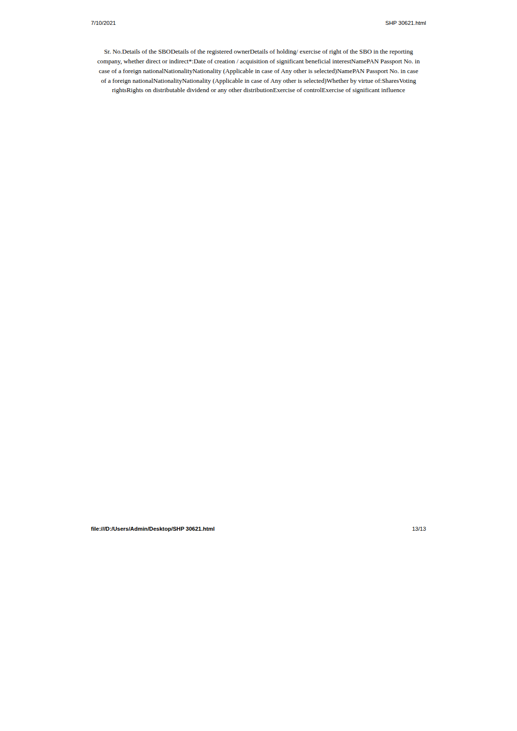7/10/2021
SHP 30621.html
Sr. No.Details of the SBODetails of the registered ownerDetails of holding/ exercise of right of the SBO in the reporting company, whether direct or indirect*:Date of creation / acquisition of significant beneficial interestNamePAN Passport No. in case of a foreign nationalNationalityNationality (Applicable in case of Any other is selected)NamePAN Passport No. in case of a foreign nationalNationalityNationality (Applicable in case of Any other is selected)Whether by virtue of:SharesVoting rightsRights on distributable dividend or any other distributionExercise of controlExercise of significant influence
file:///D:/Users/Admin/Desktop/SHP 30621.html
13/13